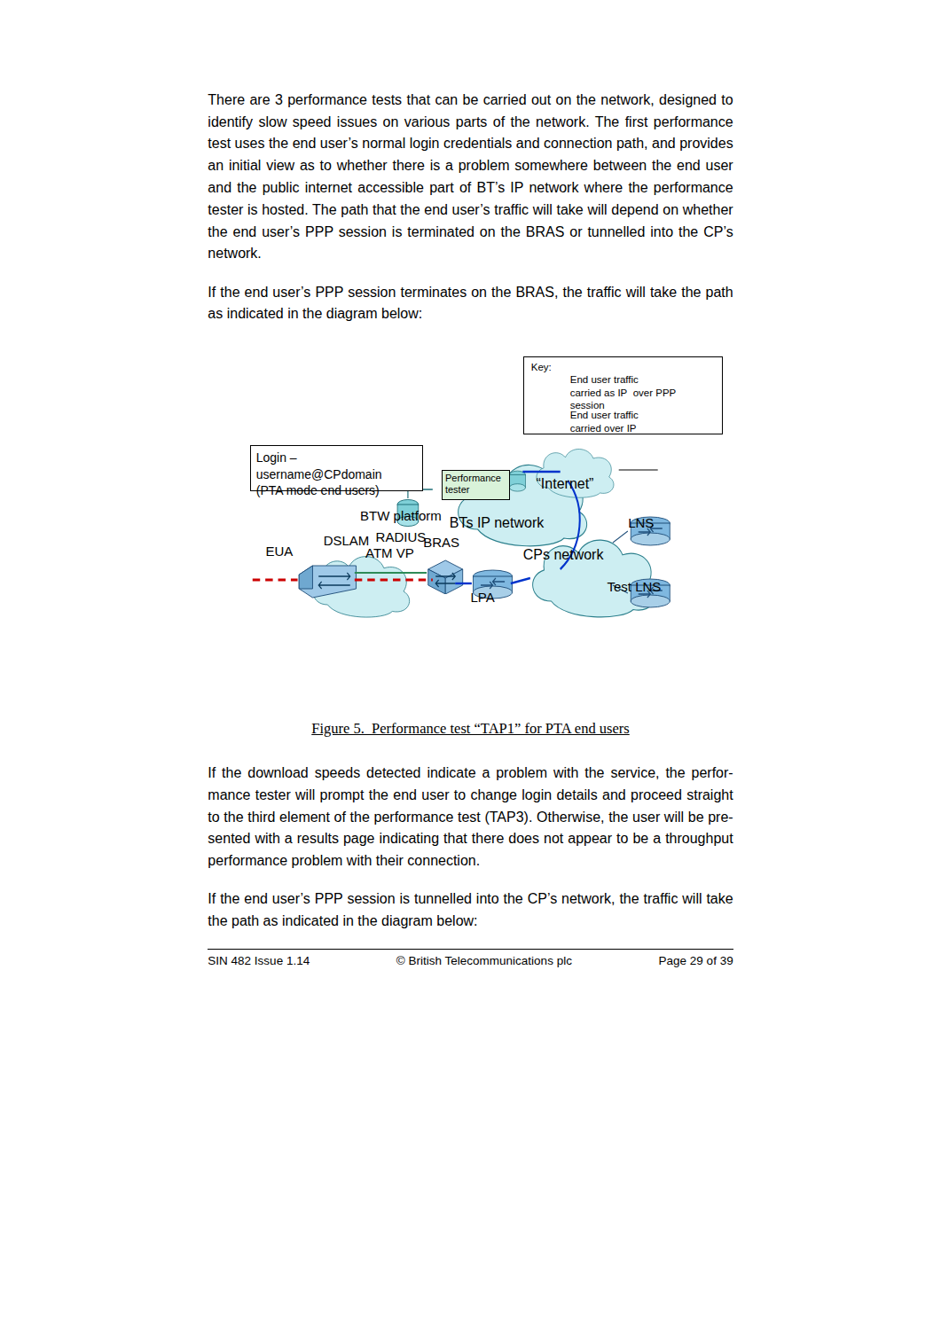There are 3 performance tests that can be carried out on the network, designed to identify slow speed issues on various parts of the network. The first performance test uses the end user’s normal login credentials and connection path, and provides an initial view as to whether there is a problem somewhere between the end user and the public internet accessible part of BT’s IP network where the performance tester is hosted. The path that the end user’s traffic will take will depend on whether the end user’s PPP session is terminated on the BRAS or tunnelled into the CP’s network.
If the end user’s PPP session terminates on the BRAS, the traffic will take the path as indicated in the diagram below:
Key: End user traffic
carried as IP over PPP
session End user traffic
carried over IP
Login – username@CPdomain
(PTA mode end users)
Performance
tester
“Internet” BTs IP network CPs network BTW platform
RADIUS DSLAM ATM VP BRAS LPA EUA LNS Test LNS
Figure 5. Performance test “TAP1” for PTA end users
If the download speeds detected indicate a problem with the service, the performance tester will prompt the end user to change login details and proceed straight to the third element of the performance test (TAP3). Otherwise, the user will be presented with a results page indicating that there does not appear to be a throughput performance problem with their connection.
If the end user’s PPP session is tunnelled into the CP’s network, the traffic will take the path as indicated in the diagram below:
SIN 482 Issue 1.14 © British Telecommunications plc Page 29 of 39